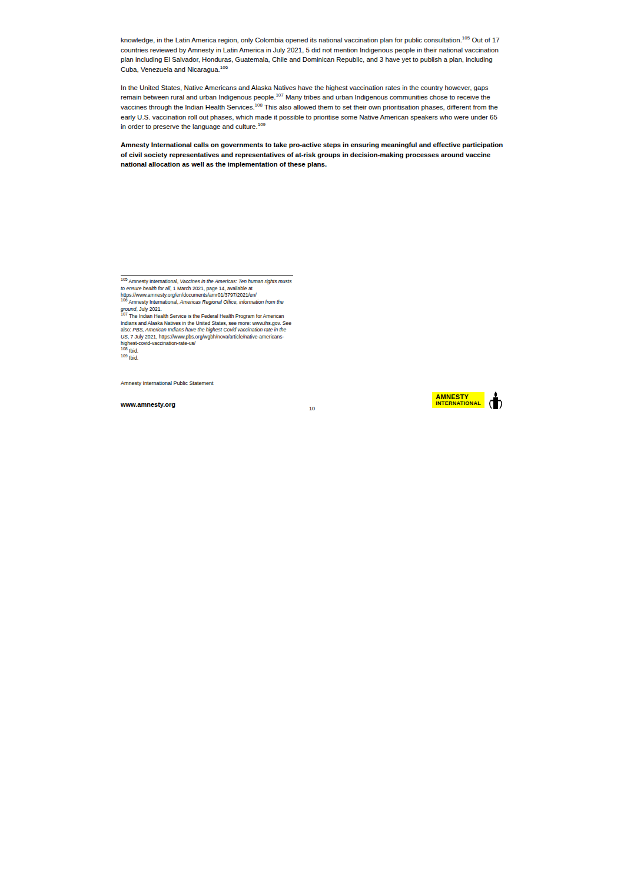knowledge, in the Latin America region, only Colombia opened its national vaccination plan for public consultation.105 Out of 17 countries reviewed by Amnesty in Latin America in July 2021, 5 did not mention Indigenous people in their national vaccination plan including El Salvador, Honduras, Guatemala, Chile and Dominican Republic, and 3 have yet to publish a plan, including Cuba, Venezuela and Nicaragua.106
In the United States, Native Americans and Alaska Natives have the highest vaccination rates in the country however, gaps remain between rural and urban Indigenous people.107 Many tribes and urban Indigenous communities chose to receive the vaccines through the Indian Health Services.108 This also allowed them to set their own prioritisation phases, different from the early U.S. vaccination roll out phases, which made it possible to prioritise some Native American speakers who were under 65 in order to preserve the language and culture.109
Amnesty International calls on governments to take pro-active steps in ensuring meaningful and effective participation of civil society representatives and representatives of at-risk groups in decision-making processes around vaccine national allocation as well as the implementation of these plans.
105 Amnesty International, Vaccines in the Americas: Ten human rights musts to ensure health for all, 1 March 2021, page 14, available at https://www.amnesty.org/en/documents/amr01/3797/2021/en/
106 Amnesty International, Americas Regional Office, information from the ground, July 2021.
107 The Indian Health Service is the Federal Health Program for American Indians and Alaska Natives in the United States, see more: www.ihs.gov. See also: PBS, American Indians have the highest Covid vaccination rate in the US, 7 July 2021, https://www.pbs.org/wgbh/nova/article/native-americans-highest-covid-vaccination-rate-us/
108 Ibid.
109 Ibid.
Amnesty International Public Statement
www.amnesty.org
10
AMNESTY INTERNATIONAL